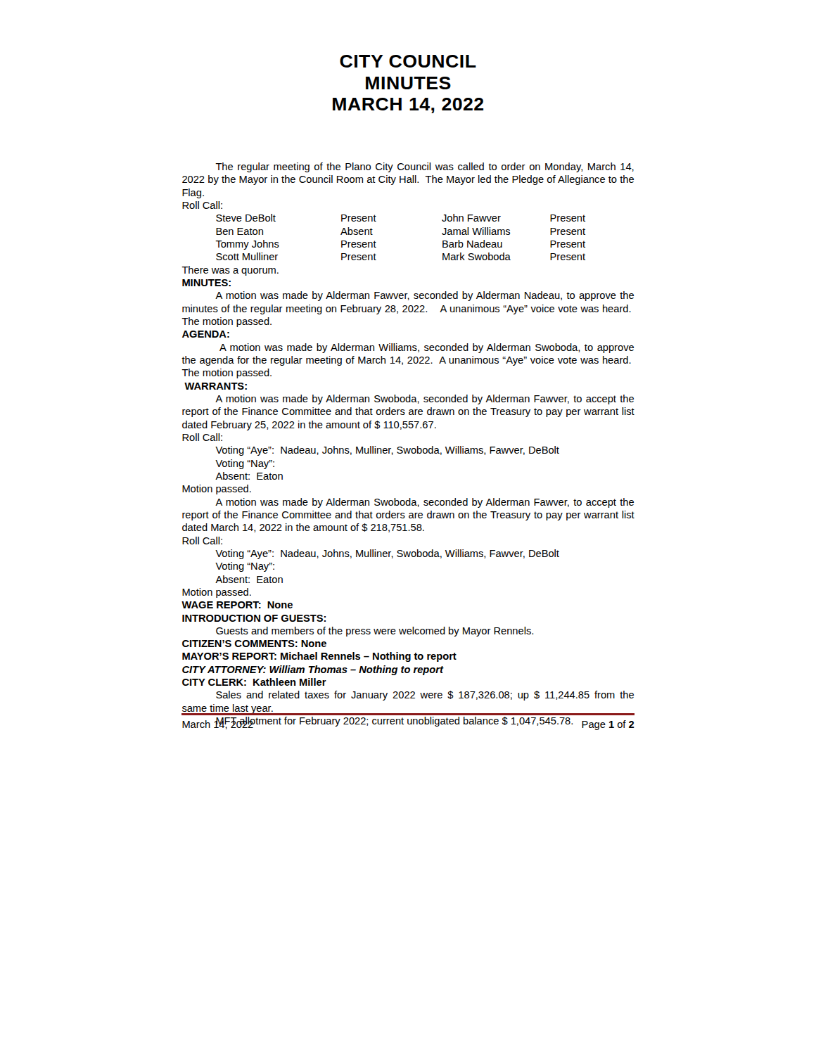CITY COUNCIL
MINUTES
MARCH 14, 2022
The regular meeting of the Plano City Council was called to order on Monday, March 14, 2022 by the Mayor in the Council Room at City Hall. The Mayor led the Pledge of Allegiance to the Flag.
Roll Call:
| Steve DeBolt | Present | John Fawver | Present |
| Ben Eaton | Absent | Jamal Williams | Present |
| Tommy Johns | Present | Barb Nadeau | Present |
| Scott Mulliner | Present | Mark Swoboda | Present |
There was a quorum.
MINUTES:
A motion was made by Alderman Fawver, seconded by Alderman Nadeau, to approve the minutes of the regular meeting on February 28, 2022. A unanimous “Aye” voice vote was heard. The motion passed.
AGENDA:
A motion was made by Alderman Williams, seconded by Alderman Swoboda, to approve the agenda for the regular meeting of March 14, 2022. A unanimous “Aye” voice vote was heard. The motion passed.
WARRANTS:
A motion was made by Alderman Swoboda, seconded by Alderman Fawver, to accept the report of the Finance Committee and that orders are drawn on the Treasury to pay per warrant list dated February 25, 2022 in the amount of $ 110,557.67.
Roll Call:
Voting “Aye”: Nadeau, Johns, Mulliner, Swoboda, Williams, Fawver, DeBolt
Voting “Nay”:
Absent: Eaton
Motion passed.
A motion was made by Alderman Swoboda, seconded by Alderman Fawver, to accept the report of the Finance Committee and that orders are drawn on the Treasury to pay per warrant list dated March 14, 2022 in the amount of $ 218,751.58.
Roll Call:
Voting “Aye”: Nadeau, Johns, Mulliner, Swoboda, Williams, Fawver, DeBolt
Voting “Nay”:
Absent: Eaton
Motion passed.
WAGE REPORT: None
INTRODUCTION OF GUESTS:
Guests and members of the press were welcomed by Mayor Rennels.
CITIZEN’S COMMENTS: None
MAYOR’S REPORT: Michael Rennels – Nothing to report
CITY ATTORNEY: William Thomas – Nothing to report
CITY CLERK: Kathleen Miller
Sales and related taxes for January 2022 were $ 187,326.08; up $ 11,244.85 from the same time last year.
MFT allotment for February 2022; current unobligated balance $ 1,047,545.78.
March 14, 2022
Page 1 of 2